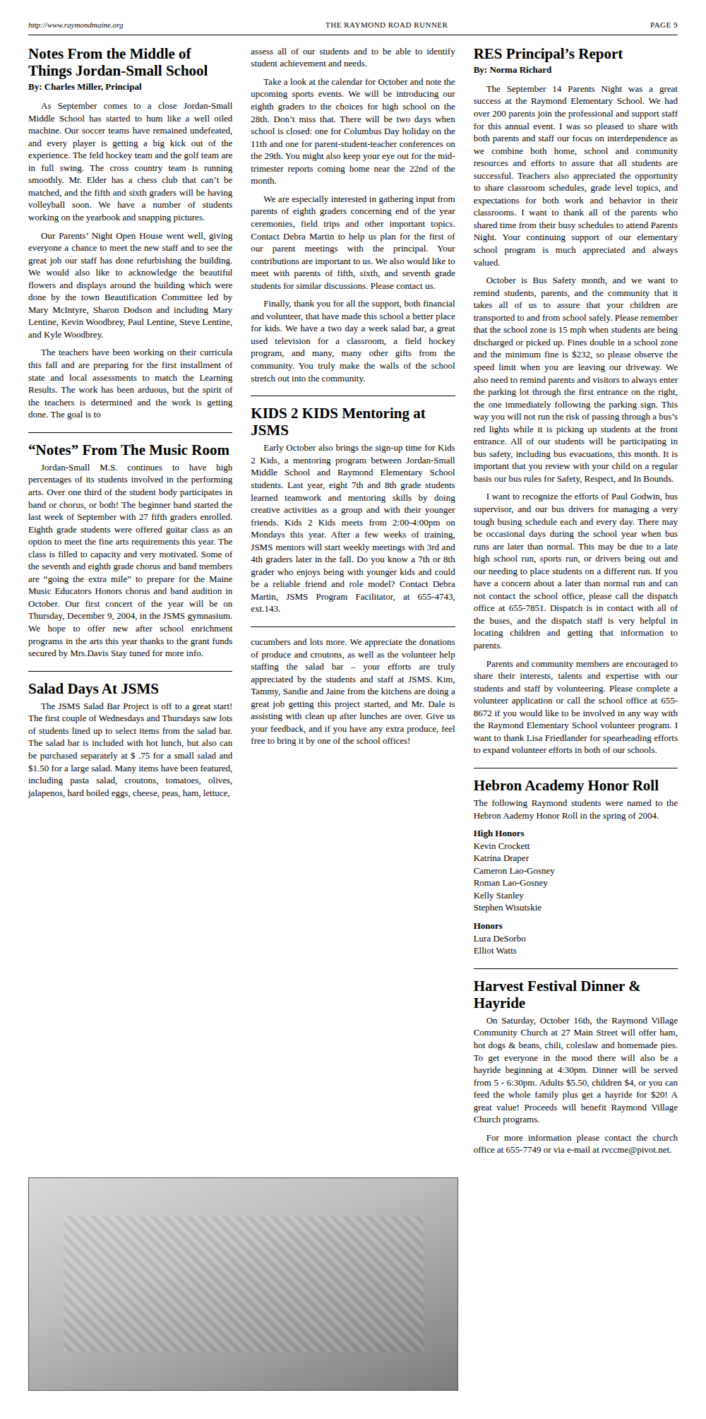http://www.raymondmaine.org THE RAYMOND ROAD RUNNER PAGE 9
Notes From the Middle of Things Jordan-Small School
By: Charles Miller, Principal
As September comes to a close Jordan-Small Middle School has started to hum like a well oiled machine. Our soccer teams have remained undefeated, and every player is getting a big kick out of the experience. The feld hockey team and the golf team are in full swing. The cross country team is running smoothly. Mr. Elder has a chess club that can’t be matched, and the fifth and sixth graders will be having volleyball soon. We have a number of students working on the yearbook and snapping pictures.
Our Parents’ Night Open House went well, giving everyone a chance to meet the new staff and to see the great job our staff has done refurbishing the building. We would also like to acknowledge the beautiful flowers and displays around the building which were done by the town Beautification Committee led by Mary McIntyre, Sharon Dodson and including Mary Lentine, Kevin Woodbrey, Paul Lentine, Steve Lentine, and Kyle Woodbrey.
The teachers have been working on their curricula this fall and are preparing for the first installment of state and local assessments to match the Learning Results. The work has been arduous, but the spirit of the teachers is determined and the work is getting done. The goal is to
“Notes” From The Music Room
Jordan-Small M.S. continues to have high percentages of its students involved in the performing arts. Over one third of the student body participates in band or chorus, or both! The beginner band started the last week of September with 27 fifth graders enrolled. Eighth grade students were offered guitar class as an option to meet the fine arts requirements this year. The class is filled to capacity and very motivated. Some of the seventh and eighth grade chorus and band members are “going the extra mile” to prepare for the Maine Music Educators Honors chorus and band audition in October. Our first concert of the year will be on Thursday, December 9, 2004, in the JSMS gymnasium. We hope to offer new after school enrichment programs in the arts this year thanks to the grant funds secured by Mrs.Davis Stay tuned for more info.
Salad Days At JSMS
The JSMS Salad Bar Project is off to a great start! The first couple of Wednesdays and Thursdays saw lots of students lined up to select items from the salad bar. The salad bar is included with hot lunch, but also can be purchased separately at $ .75 for a small salad and $1.50 for a large salad. Many items have been featured, including pasta salad, croutons, tomatoes, olives, jalapenos, hard boiled eggs, cheese, peas, ham, lettuce,
assess all of our students and to be able to identify student achievement and needs.
Take a look at the calendar for October and note the upcoming sports events. We will be introducing our eighth graders to the choices for high school on the 28th. Don’t miss that. There will be two days when school is closed: one for Columbus Day holiday on the 11th and one for parent-student-teacher conferences on the 29th. You might also keep your eye out for the mid-trimester reports coming home near the 22nd of the month.
We are especially interested in gathering input from parents of eighth graders concerning end of the year ceremonies, field trips and other important topics. Contact Debra Martin to help us plan for the first of our parent meetings with the principal. Your contributions are important to us. We also would like to meet with parents of fifth, sixth, and seventh grade students for similar discussions. Please contact us.
Finally, thank you for all the support, both financial and volunteer, that have made this school a better place for kids. We have a two day a week salad bar, a great used television for a classroom, a field hockey program, and many, many other gifts from the community. You truly make the walls of the school stretch out into the community.
KIDS 2 KIDS Mentoring at JSMS
Early October also brings the sign-up time for Kids 2 Kids, a mentoring program between Jordan-Small Middle School and Raymond Elementary School students. Last year, eight 7th and 8th grade students learned teamwork and mentoring skills by doing creative activities as a group and with their younger friends. Kids 2 Kids meets from 2:00-4:00pm on Mondays this year. After a few weeks of training, JSMS mentors will start weekly meetings with 3rd and 4th graders later in the fall. Do you know a 7th or 8th grader who enjoys being with younger kids and could be a reliable friend and role model? Contact Debra Martin, JSMS Program Facilitator, at 655-4743, ext.143.
cucumbers and lots more. We appreciate the donations of produce and croutons, as well as the volunteer help staffing the salad bar – your efforts are truly appreciated by the students and staff at JSMS. Kim, Tammy, Sandie and Jaine from the kitchens are doing a great job getting this project started, and Mr. Dale is assisting with clean up after lunches are over. Give us your feedback, and if you have any extra produce, feel free to bring it by one of the school offices!
RES Principal’s Report
By: Norma Richard
The September 14 Parents Night was a great success at the Raymond Elementary School. We had over 200 parents join the professional and support staff for this annual event. I was so pleased to share with both parents and staff our focus on interdependence as we combine both home, school and community resources and efforts to assure that all students are successful. Teachers also appreciated the opportunity to share classroom schedules, grade level topics, and expectations for both work and behavior in their classrooms. I want to thank all of the parents who shared time from their busy schedules to attend Parents Night. Your continuing support of our elementary school program is much appreciated and always valued.
October is Bus Safety month, and we want to remind students, parents, and the community that it takes all of us to assure that your children are transported to and from school safely. Please remember that the school zone is 15 mph when students are being discharged or picked up. Fines double in a school zone and the minimum fine is $232, so please observe the speed limit when you are leaving our driveway. We also need to remind parents and visitors to always enter the parking lot through the first entrance on the right, the one immediately following the parking sign. This way you will not run the risk of passing through a bus’s red lights while it is picking up students at the front entrance. All of our students will be participating in bus safety, including bus evacuations, this month. It is important that you review with your child on a regular basis our bus rules for Safety, Respect, and In Bounds.
I want to recognize the efforts of Paul Godwin, bus supervisor, and our bus drivers for managing a very tough busing schedule each and every day. There may be occasional days during the school year when bus runs are later than normal. This may be due to a late high school run, sports run, or drivers being out and our needing to place students on a different run. If you have a concern about a later than normal run and can not contact the school office, please call the dispatch office at 655-7851. Dispatch is in contact with all of the buses, and the dispatch staff is very helpful in locating children and getting that information to parents.
Parents and community members are encouraged to share their interests, talents and expertise with our students and staff by volunteering. Please complete a volunteer application or call the school office at 655-8672 if you would like to be involved in any way with the Raymond Elementary School volunteer program. I want to thank Lisa Friedlander for spearheading efforts to expand volunteer efforts in both of our schools.
Hebron Academy Honor Roll
The following Raymond students were named to the Hebron Aademy Honor Roll in the spring of 2004.
High Honors
Kevin Crockett
Katrina Draper
Cameron Lao-Gosney
Roman Lao-Gosney
Kelly Stanley
Stephen Wisutskie
Honors
Lura DeSorbo
Elliot Watts
Harvest Festival Dinner & Hayride
On Saturday, October 16th, the Raymond Village Community Church at 27 Main Street will offer ham, hot dogs & beans, chili, coleslaw and homemade pies. To get everyone in the mood there will also be a hayride beginning at 4:30pm. Dinner will be served from 5 - 6:30pm. Adults $5.50, children $4, or you can feed the whole family plus get a hayride for $20! A great value! Proceeds will benefit Raymond Village Church programs.
For more information please contact the church office at 655-7749 or via e-mail at rvccme@pivot.net.